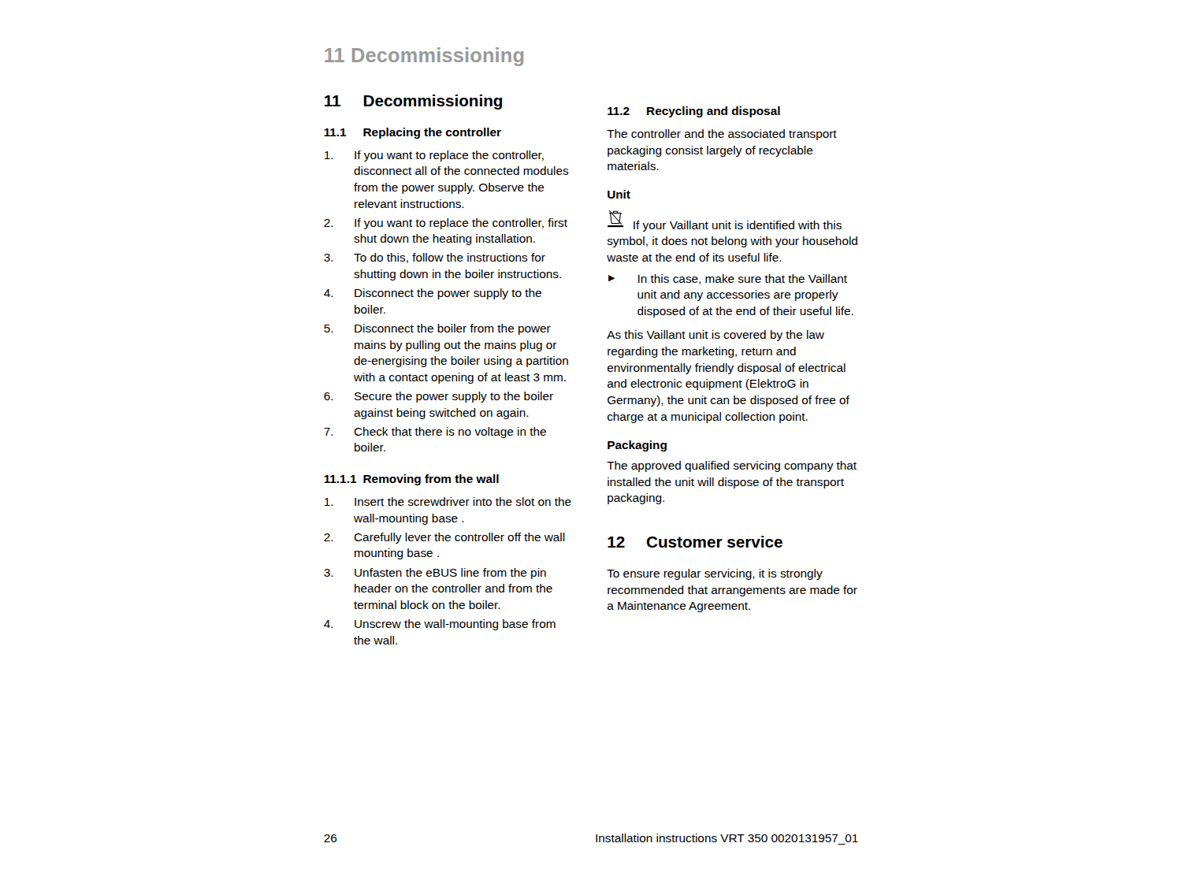11 Decommissioning
11 Decommissioning
11.1 Replacing the controller
If you want to replace the controller, disconnect all of the connected modules from the power supply. Observe the relevant instructions.
If you want to replace the controller, first shut down the heating installation.
To do this, follow the instructions for shutting down in the boiler instructions.
Disconnect the power supply to the boiler.
Disconnect the boiler from the power mains by pulling out the mains plug or de-energising the boiler using a partition with a contact opening of at least 3 mm.
Secure the power supply to the boiler against being switched on again.
Check that there is no voltage in the boiler.
11.1.1 Removing from the wall
Insert the screwdriver into the slot on the wall-mounting base .
Carefully lever the controller off the wall mounting base .
Unfasten the eBUS line from the pin header on the controller and from the terminal block on the boiler.
Unscrew the wall-mounting base from the wall.
11.2 Recycling and disposal
The controller and the associated transport packaging consist largely of recyclable materials.
Unit
If your Vaillant unit is identified with this symbol, it does not belong with your household waste at the end of its useful life.
In this case, make sure that the Vaillant unit and any accessories are properly disposed of at the end of their useful life.
As this Vaillant unit is covered by the law regarding the marketing, return and environmentally friendly disposal of electrical and electronic equipment (ElektroG in Germany), the unit can be disposed of free of charge at a municipal collection point.
Packaging
The approved qualified servicing company that installed the unit will dispose of the transport packaging.
12 Customer service
To ensure regular servicing, it is strongly recommended that arrangements are made for a Maintenance Agreement.
26
Installation instructions VRT 350 0020131957_01